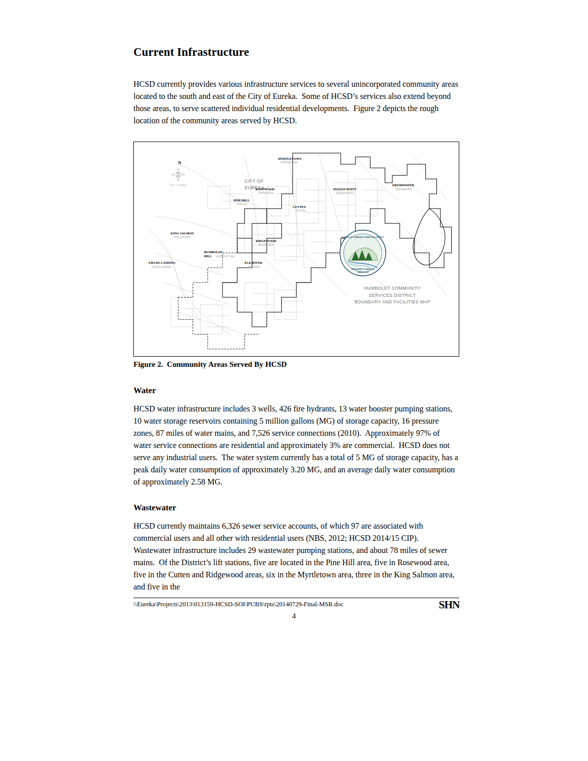Current Infrastructure
HCSD currently provides various infrastructure services to several unincorporated community areas located to the south and east of the City of Eureka. Some of HCSD’s services also extend beyond those areas, to serve scattered individual residential developments. Figure 2 depicts the rough location of the community areas served by HCSD.
N NOT TO SCALE CITY OF EUREKA MYRTLETOWN MYRTLETOWN ROSEWOOD ROSEWOOD PINE HILL PINE HILL CUTTEN CUTTEN PIGEON POINT PIGEON POINT FRESHWATER FRESHWATER KING SALMON KING SALMON HUMBOLDT HILL HUMBOLDT HILL RIDGEWOOD RIDGEWOOD ELK RIVER ELK RIVER FIELDS LANDING FIELDS LANDING HUMBOLDT COMMUNITY SERVICES DISTRICT DEDICATED TO SERVICE SINCE 1952 HUMBOLDT COMMUNITY SERVICES DISTRICT BOUNDARY AND FACILITIES MAP
Figure 2. Community Areas Served By HCSD
Water
HCSD water infrastructure includes 3 wells, 426 fire hydrants, 13 water booster pumping stations, 10 water storage reservoirs containing 5 million gallons (MG) of storage capacity, 16 pressure zones, 87 miles of water mains, and 7,526 service connections (2010). Approximately 97% of water service connections are residential and approximately 3% are commercial. HCSD does not serve any industrial users. The water system currently has a total of 5 MG of storage capacity, has a peak daily water consumption of approximately 3.20 MG, and an average daily water consumption of approximately 2.58 MG.
Wastewater
HCSD currently maintains 6,326 sewer service accounts, of which 97 are associated with commercial users and all other with residential users (NBS, 2012; HCSD 2014/15 CIP). Wastewater infrastructure includes 29 wastewater pumping stations, and about 78 miles of sewer mains. Of the District’s lift stations, five are located in the Pine Hill area, five in Rosewood area, five in the Cutten and Ridgewood areas, six in the Myrtletown area, three in the King Salmon area, and five in the
\\Eureka\Projects\2013\013159-HCSD-SOI\PUBS\rpts\20140729-Final-MSR.doc
SHN
4